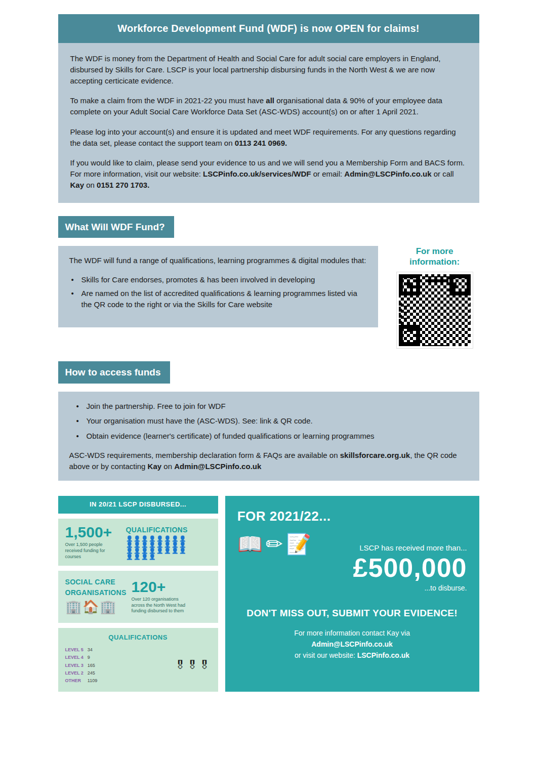Workforce Development Fund (WDF) is now OPEN for claims!
The WDF is money from the Department of Health and Social Care for adult social care employers in England, disbursed by Skills for Care. LSCP is your local partnership disbursing funds in the North West & we are now accepting certicicate evidence.
To make a claim from the WDF in 2021-22 you must have all organisational data & 90% of your employee data complete on your Adult Social Care Workforce Data Set (ASC-WDS) account(s) on or after 1 April 2021.
Please log into your account(s) and ensure it is updated and meet WDF requirements. For any questions regarding the data set, please contact the support team on 0113 241 0969.
If you would like to claim, please send your evidence to us and we will send you a Membership Form and BACS form. For more information, visit our website: LSCPinfo.co.uk/services/WDF or email: Admin@LSCPinfo.co.uk or call Kay on 0151 270 1703.
What Will WDF Fund?
The WDF will fund a range of qualifications, learning programmes & digital modules that:
Skills for Care endorses, promotes & has been involved in developing
Are named on the list of accredited qualifications & learning programmes listed via the QR code to the right or via the Skills for Care website
For more
information:
How to access funds
Join the partnership. Free to join for WDF
Your organisation must have the (ASC-WDS). See: link & QR code.
Obtain evidence (learner's certificate) of funded qualifications or learning programmes
ASC-WDS requirements, membership declaration form & FAQs are available on skillsforcare.org.uk, the QR code above or by contacting Kay on Admin@LSCPinfo.co.uk
IN 20/21 LSCP DISBURSED...
1,500+
Over 1,500 people received funding for courses
QUALIFICATIONS
👤👤👤👤👤👤👤👤👤👤👤👤👤👤👤👤👤👤👤👤👤👤👤👤👤👤👤👤
SOCIAL CARE
ORGANISATIONS
🏢🏠🏢
120+
Over 120 organisations across the North West had funding disbursed to them
QUALIFICATIONS
| LEVEL 5 | 34 |
| LEVEL 4 | 9 |
| LEVEL 3 | 165 |
| LEVEL 2 | 245 |
| OTHER | 1109 |
🎖🎖🎖
FOR 2021/22...
📖✏📝
LSCP has received more than...
£500,000
...to disburse.
DON'T MISS OUT, SUBMIT YOUR EVIDENCE!
For more information contact Kay via
Admin@LSCPinfo.co.uk
or visit our website: LSCPinfo.co.uk